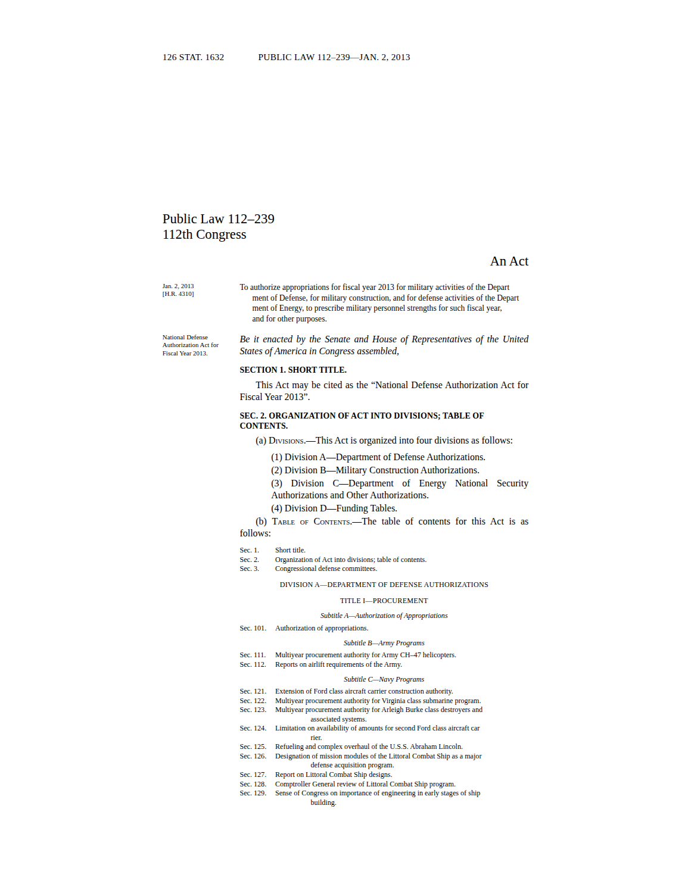126 STAT. 1632 PUBLIC LAW 112–239—JAN. 2, 2013
Public Law 112–239 112th Congress
An Act
Jan. 2, 2013 [H.R. 4310]
To authorize appropriations for fiscal year 2013 for military activities of the Depart­ ment of Defense, for military construction, and for defense activities of the Depart­ ment of Energy, to prescribe military personnel strengths for such fiscal year, and for other purposes.
National Defense Authorization Act for Fiscal Year 2013.
Be it enacted by the Senate and House of Representatives of the United States of America in Congress assembled,
SECTION 1. SHORT TITLE.
This Act may be cited as the “National Defense Authorization Act for Fiscal Year 2013”.
SEC. 2. ORGANIZATION OF ACT INTO DIVISIONS; TABLE OF CONTENTS.
(a) Divisions.—This Act is organized into four divisions as follows:
(1) Division A—Department of Defense Authorizations.
(2) Division B—Military Construction Authorizations.
(3) Division C—Department of Energy National Security Authorizations and Other Authorizations.
(4) Division D—Funding Tables.
(b) Table of Contents.—The table of contents for this Act is as follows:
Sec. 1. Short title.
Sec. 2. Organization of Act into divisions; table of contents.
Sec. 3. Congressional defense committees.
Division A—Department of Defense Authorizations
Title I—Procurement
Subtitle A—Authorization of Appropriations
Sec. 101. Authorization of appropriations.
Subtitle B—Army Programs
Sec. 111. Multiyear procurement authority for Army CH–47 helicopters.
Sec. 112. Reports on airlift requirements of the Army.
Subtitle C—Navy Programs
Sec. 121. Extension of Ford class aircraft carrier construction authority.
Sec. 122. Multiyear procurement authority for Virginia class submarine program.
Sec. 123. Multiyear procurement authority for Arleigh Burke class destroyers andassociated systems.
Sec. 124. Limitation on availability of amounts for second Ford class aircraft car­rier.
Sec. 125. Refueling and complex overhaul of the U.S.S. Abraham Lincoln.
Sec. 126. Designation of mission modules of the Littoral Combat Ship as a majordefense acquisition program.
Sec. 127. Report on Littoral Combat Ship designs.
Sec. 128. Comptroller General review of Littoral Combat Ship program.
Sec. 129. Sense of Congress on importance of engineering in early stages of ship­building.